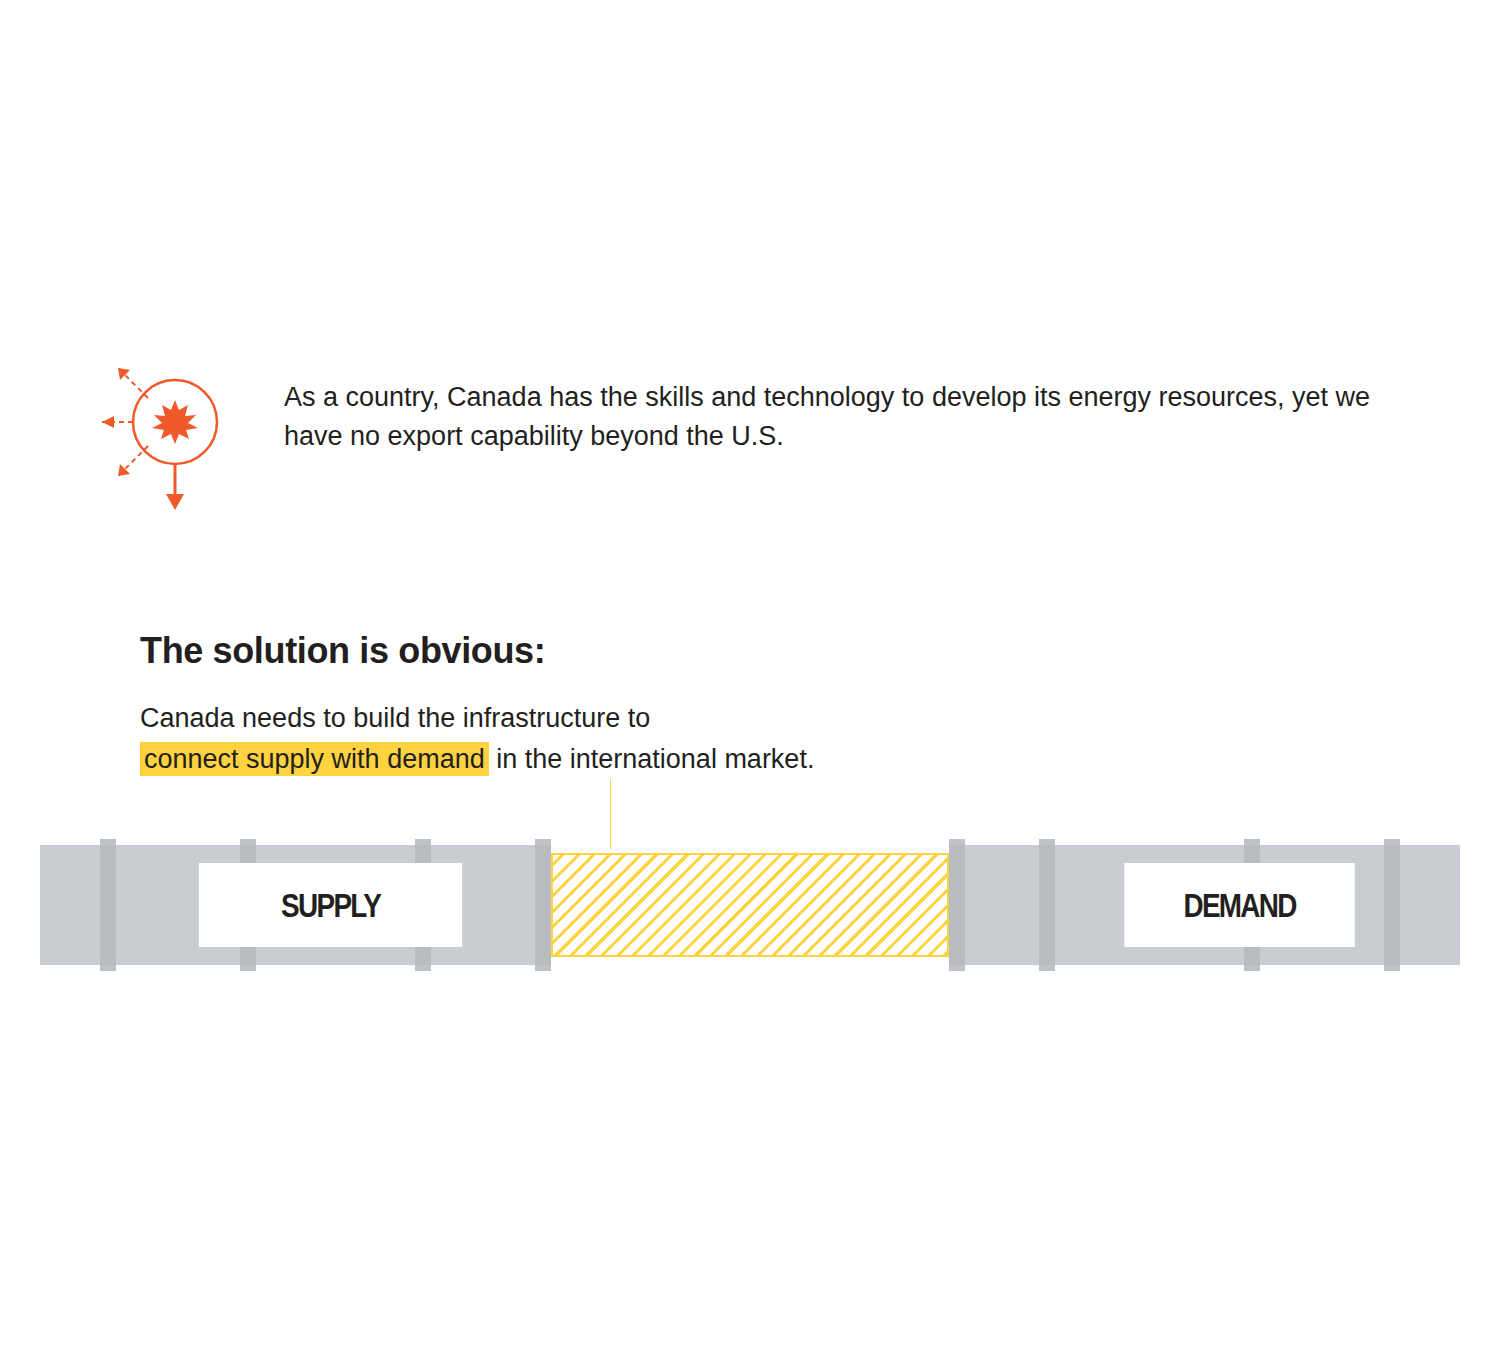Canada exporting outward
As a country, Canada has the skills and technology to develop its energy resources, yet we have no export capability beyond the U.S.
The solution is obvious:
Canada needs to build the infrastructure to
connect supply with demand in the international market.
SUPPLY
DEMAND